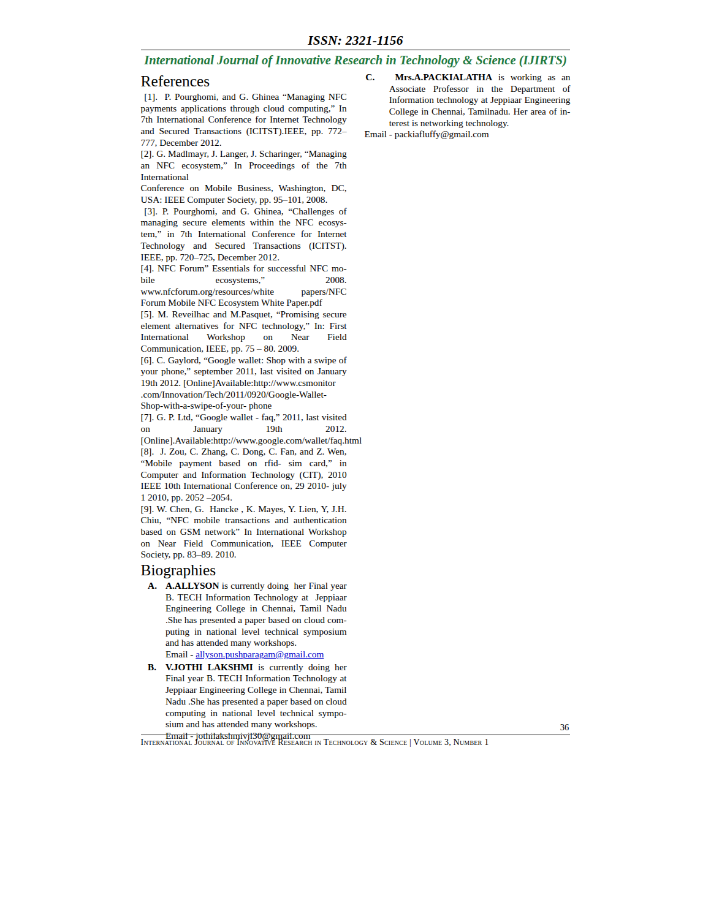ISSN: 2321-1156
International Journal of Innovative Research in Technology & Science (IJIRTS)
References
[1]. P. Pourghomi, and G. Ghinea “Managing NFC payments applications through cloud computing,” In 7th International Conference for Internet Technology and Secured Transactions (ICITST).IEEE, pp. 772–777, December 2012.
[2]. G. Madlmayr, J. Langer, J. Scharinger, “Managing an NFC ecosystem,” In Proceedings of the 7th International
Conference on Mobile Business, Washington, DC, USA: IEEE Computer Society, pp. 95–101, 2008.
[3]. P. Pourghomi, and G. Ghinea, “Challenges of managing secure elements within the NFC ecosystem,” in 7th International Conference for Internet Technology and Secured Transactions (ICITST). IEEE, pp. 720–725, December 2012.
[4]. NFC Forum” Essentials for successful NFC mobile ecosystems,” 2008. www.nfcforum.org/resources/white papers/NFC Forum Mobile NFC Ecosystem White Paper.pdf
[5]. M. Reveilhac and M.Pasquet, “Promising secure element alternatives for NFC technology,” In: First International Workshop on Near Field Communication, IEEE, pp. 75 – 80. 2009.
[6]. C. Gaylord, “Google wallet: Shop with a swipe of your phone,” september 2011, last visited on January 19th 2012. [Online]Available:http://www.csmonitor
.com/Innovation/Tech/2011/0920/Google-Wallet-Shop-with-a-swipe-of-your- phone
[7]. G. P. Ltd, “Google wallet - faq,” 2011, last visited on January 19th 2012. [Online].Available:http://www.google.com/wallet/faq.html
[8]. J. Zou, C. Zhang, C. Dong, C. Fan, and Z. Wen, “Mobile payment based on rfid- sim card,” in Computer and Information Technology (CIT), 2010 IEEE 10th International Conference on, 29 2010- july 1 2010, pp. 2052 –2054.
[9]. W. Chen, G. Hancke , K. Mayes, Y. Lien, Y, J.H. Chiu, “NFC mobile transactions and authentication based on GSM network” In International Workshop on Near Field Communication, IEEE Computer Society, pp. 83–89. 2010.
Biographies
A. A.ALLYSON is currently doing her Final year B. TECH Information Technology at Jeppiaar Engineering College in Chennai, Tamil Nadu .She has presented a paper based on cloud computing in national level technical symposium and has attended many workshops. Email - allyson.pushparagam@gmail.com
B. V.JOTHI LAKSHMI is currently doing her Final year B. TECH Information Technology at Jeppiaar Engineering College in Chennai, Tamil Nadu .She has presented a paper based on cloud computing in national level technical symposium and has attended many workshops. Email - jothilakshmivjl30@gmail.com
C. Mrs.A.PACKIALATHA is working as an Associate Professor in the Department of Information technology at Jeppiaar Engineering College in Chennai, Tamilnadu. Her area of interest is networking technology. Email - packiafluffy@gmail.com
36
International Journal of Innovative Research in Technology & Science | Volume 3, Number 1